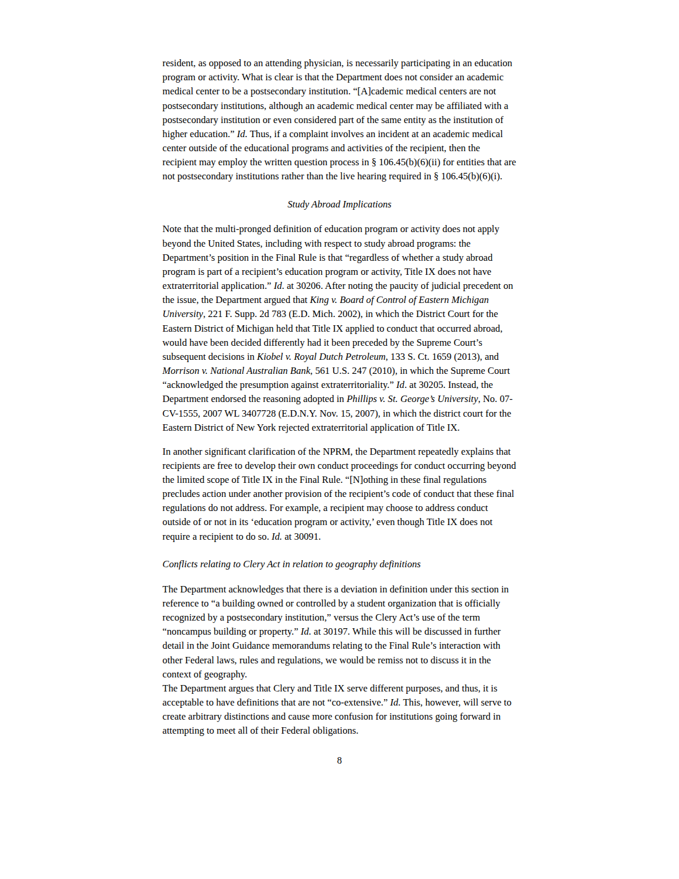resident, as opposed to an attending physician, is necessarily participating in an education program or activity. What is clear is that the Department does not consider an academic medical center to be a postsecondary institution. “[A]cademic medical centers are not postsecondary institutions, although an academic medical center may be affiliated with a postsecondary institution or even considered part of the same entity as the institution of higher education.” Id. Thus, if a complaint involves an incident at an academic medical center outside of the educational programs and activities of the recipient, then the recipient may employ the written question process in § 106.45(b)(6)(ii) for entities that are not postsecondary institutions rather than the live hearing required in § 106.45(b)(6)(i).
Study Abroad Implications
Note that the multi-pronged definition of education program or activity does not apply beyond the United States, including with respect to study abroad programs: the Department’s position in the Final Rule is that “regardless of whether a study abroad program is part of a recipient’s education program or activity, Title IX does not have extraterritorial application.” Id. at 30206. After noting the paucity of judicial precedent on the issue, the Department argued that King v. Board of Control of Eastern Michigan University, 221 F. Supp. 2d 783 (E.D. Mich. 2002), in which the District Court for the Eastern District of Michigan held that Title IX applied to conduct that occurred abroad, would have been decided differently had it been preceded by the Supreme Court’s subsequent decisions in Kiobel v. Royal Dutch Petroleum, 133 S. Ct. 1659 (2013), and Morrison v. National Australian Bank, 561 U.S. 247 (2010), in which the Supreme Court “acknowledged the presumption against extraterritoriality.” Id. at 30205. Instead, the Department endorsed the reasoning adopted in Phillips v. St. George’s University, No. 07-CV-1555, 2007 WL 3407728 (E.D.N.Y. Nov. 15, 2007), in which the district court for the Eastern District of New York rejected extraterritorial application of Title IX.
In another significant clarification of the NPRM, the Department repeatedly explains that recipients are free to develop their own conduct proceedings for conduct occurring beyond the limited scope of Title IX in the Final Rule. “[N]othing in these final regulations precludes action under another provision of the recipient’s code of conduct that these final regulations do not address. For example, a recipient may choose to address conduct outside of or not in its ‘education program or activity,’ even though Title IX does not require a recipient to do so. Id. at 30091.
Conflicts relating to Clery Act in relation to geography definitions
The Department acknowledges that there is a deviation in definition under this section in reference to “a building owned or controlled by a student organization that is officially recognized by a postsecondary institution,” versus the Clery Act’s use of the term “noncampus building or property.” Id. at 30197. While this will be discussed in further detail in the Joint Guidance memorandums relating to the Final Rule’s interaction with other Federal laws, rules and regulations, we would be remiss not to discuss it in the context of geography.
The Department argues that Clery and Title IX serve different purposes, and thus, it is acceptable to have definitions that are not “co-extensive.” Id. This, however, will serve to create arbitrary distinctions and cause more confusion for institutions going forward in attempting to meet all of their Federal obligations.
8